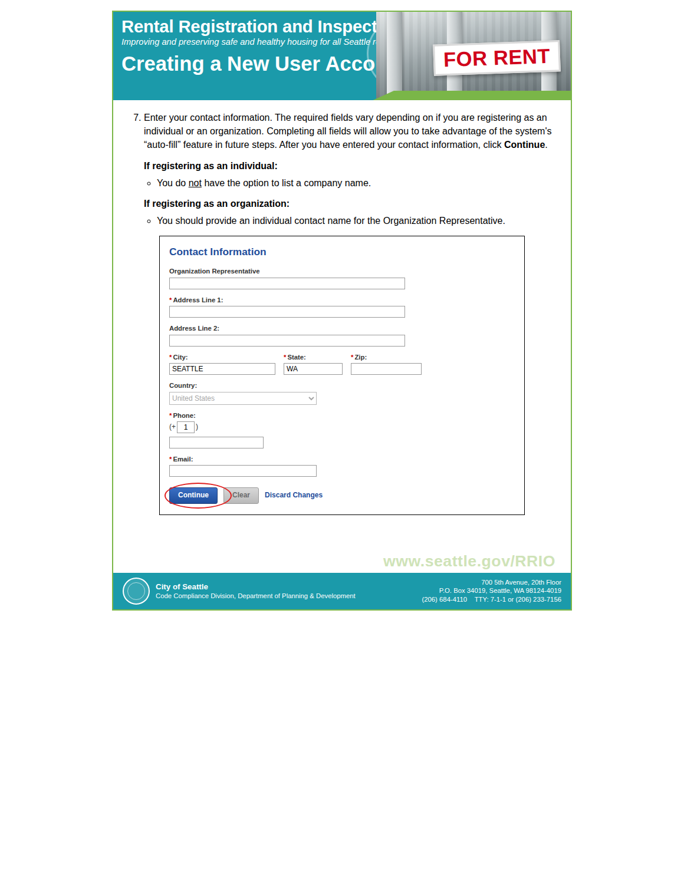FOR RENT
Rental Registration and Inspection Ordinance (RRIO)
Improving and preserving safe and healthy housing for all Seattle renters
Creating a New User Account
Enter your contact information. The required fields vary depending on if you are registering as an individual or an organization. Completing all fields will allow you to take advantage of the system's “auto-fill” feature in future steps. After you have entered your contact information, click Continue.
If registering as an individual:
You do not have the option to list a company name.
If registering as an organization:
You should provide an individual contact name for the Organization Representative.
Contact Information
Organization Representative
*Address Line 1:
Address Line 2:
*City:
*State:
*Zip:
Country:
United States
*Phone:
(+ )
*Email:
Continue Clear Discard Changes
www.seattle.gov/RRIO
City of Seattle Code Compliance Division, Department of Planning & Development
700 5th Avenue, 20th Floor
P.O. Box 34019, Seattle, WA 98124-4019
(206) 684-4110 TTY: 7-1-1 or (206) 233-7156